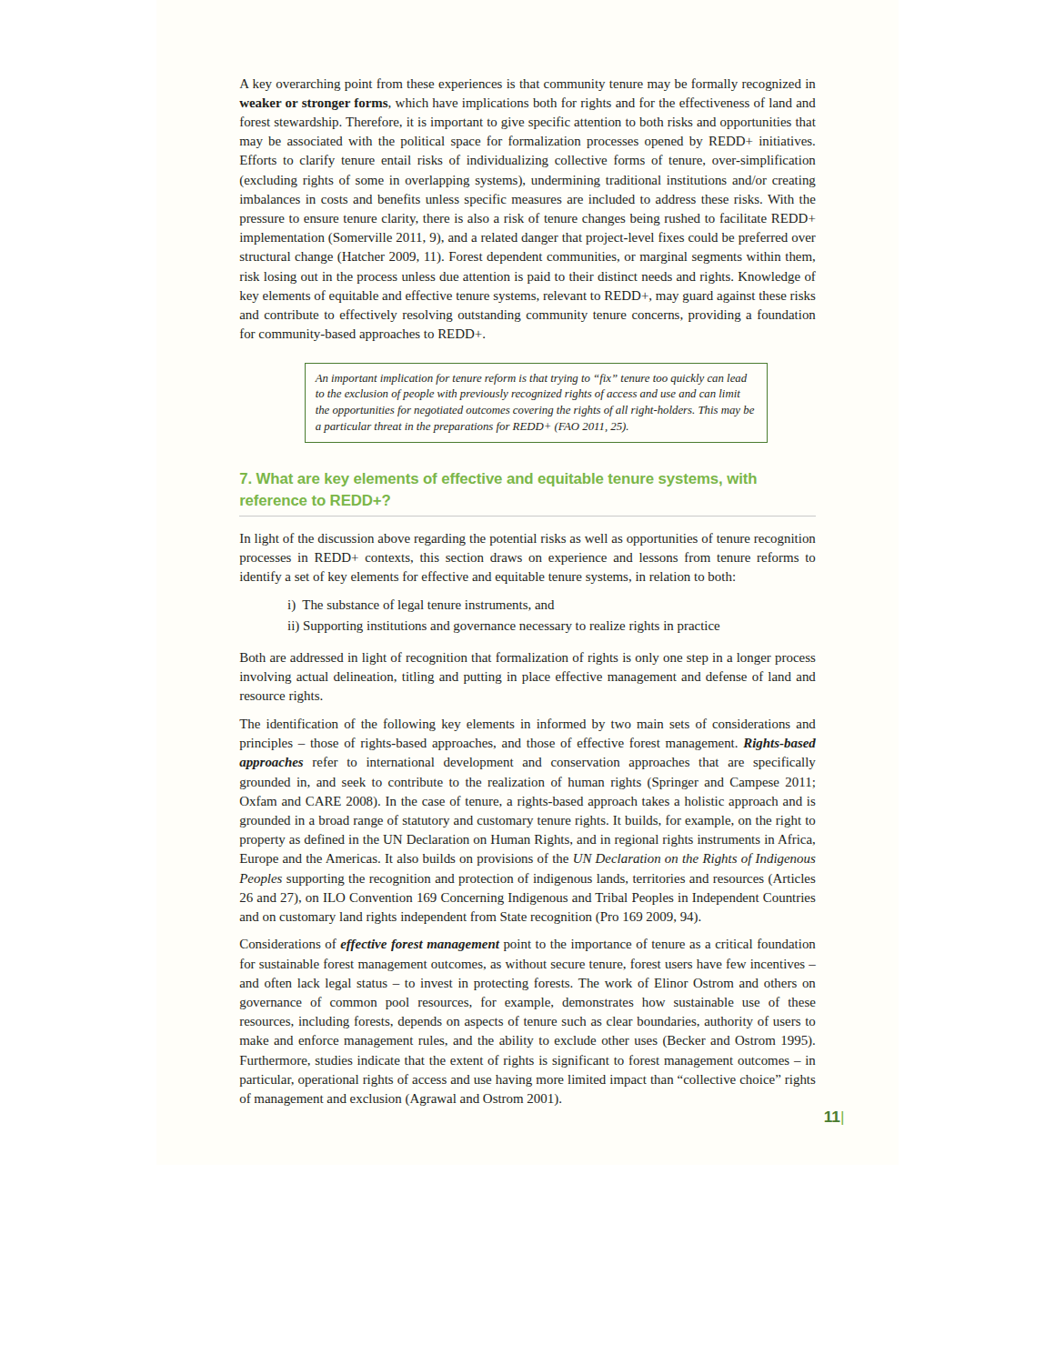A key overarching point from these experiences is that community tenure may be formally recognized in weaker or stronger forms, which have implications both for rights and for the effectiveness of land and forest stewardship. Therefore, it is important to give specific attention to both risks and opportunities that may be associated with the political space for formalization processes opened by REDD+ initiatives. Efforts to clarify tenure entail risks of individualizing collective forms of tenure, over-simplification (excluding rights of some in overlapping systems), undermining traditional institutions and/or creating imbalances in costs and benefits unless specific measures are included to address these risks. With the pressure to ensure tenure clarity, there is also a risk of tenure changes being rushed to facilitate REDD+ implementation (Somerville 2011, 9), and a related danger that project-level fixes could be preferred over structural change (Hatcher 2009, 11). Forest dependent communities, or marginal segments within them, risk losing out in the process unless due attention is paid to their distinct needs and rights. Knowledge of key elements of equitable and effective tenure systems, relevant to REDD+, may guard against these risks and contribute to effectively resolving outstanding community tenure concerns, providing a foundation for community-based approaches to REDD+.
An important implication for tenure reform is that trying to “fix” tenure too quickly can lead to the exclusion of people with previously recognized rights of access and use and can limit the opportunities for negotiated outcomes covering the rights of all right-holders. This may be a particular threat in the preparations for REDD+ (FAO 2011, 25).
7. What are key elements of effective and equitable tenure systems, with reference to REDD+?
In light of the discussion above regarding the potential risks as well as opportunities of tenure recognition processes in REDD+ contexts, this section draws on experience and lessons from tenure reforms to identify a set of key elements for effective and equitable tenure systems, in relation to both:
i) The substance of legal tenure instruments, and
ii) Supporting institutions and governance necessary to realize rights in practice
Both are addressed in light of recognition that formalization of rights is only one step in a longer process involving actual delineation, titling and putting in place effective management and defense of land and resource rights.
The identification of the following key elements in informed by two main sets of considerations and principles – those of rights-based approaches, and those of effective forest management. Rights-based approaches refer to international development and conservation approaches that are specifically grounded in, and seek to contribute to the realization of human rights (Springer and Campese 2011; Oxfam and CARE 2008). In the case of tenure, a rights-based approach takes a holistic approach and is grounded in a broad range of statutory and customary tenure rights. It builds, for example, on the right to property as defined in the UN Declaration on Human Rights, and in regional rights instruments in Africa, Europe and the Americas. It also builds on provisions of the UN Declaration on the Rights of Indigenous Peoples supporting the recognition and protection of indigenous lands, territories and resources (Articles 26 and 27), on ILO Convention 169 Concerning Indigenous and Tribal Peoples in Independent Countries and on customary land rights independent from State recognition (Pro 169 2009, 94).
Considerations of effective forest management point to the importance of tenure as a critical foundation for sustainable forest management outcomes, as without secure tenure, forest users have few incentives – and often lack legal status – to invest in protecting forests. The work of Elinor Ostrom and others on governance of common pool resources, for example, demonstrates how sustainable use of these resources, including forests, depends on aspects of tenure such as clear boundaries, authority of users to make and enforce management rules, and the ability to exclude other uses (Becker and Ostrom 1995). Furthermore, studies indicate that the extent of rights is significant to forest management outcomes – in particular, operational rights of access and use having more limited impact than “collective choice” rights of management and exclusion (Agrawal and Ostrom 2001).
11|